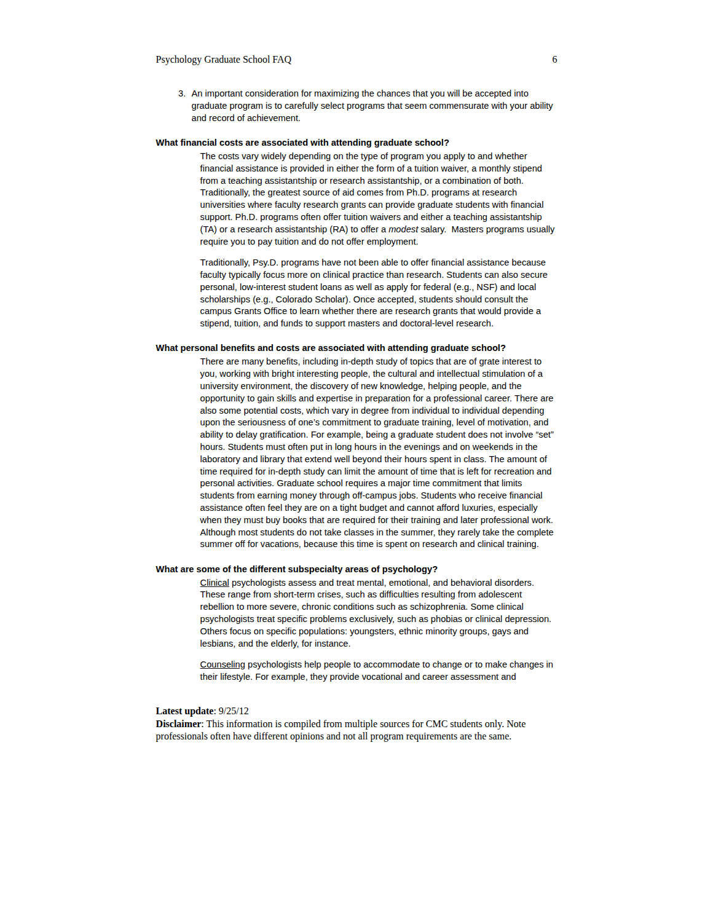Psychology Graduate School FAQ
6
An important consideration for maximizing the chances that you will be accepted into graduate program is to carefully select programs that seem commensurate with your ability and record of achievement.
What financial costs are associated with attending graduate school?
The costs vary widely depending on the type of program you apply to and whether financial assistance is provided in either the form of a tuition waiver, a monthly stipend from a teaching assistantship or research assistantship, or a combination of both. Traditionally, the greatest source of aid comes from Ph.D. programs at research universities where faculty research grants can provide graduate students with financial support. Ph.D. programs often offer tuition waivers and either a teaching assistantship (TA) or a research assistantship (RA) to offer a modest salary. Masters programs usually require you to pay tuition and do not offer employment.
Traditionally, Psy.D. programs have not been able to offer financial assistance because faculty typically focus more on clinical practice than research. Students can also secure personal, low-interest student loans as well as apply for federal (e.g., NSF) and local scholarships (e.g., Colorado Scholar). Once accepted, students should consult the campus Grants Office to learn whether there are research grants that would provide a stipend, tuition, and funds to support masters and doctoral-level research.
What personal benefits and costs are associated with attending graduate school?
There are many benefits, including in-depth study of topics that are of grate interest to you, working with bright interesting people, the cultural and intellectual stimulation of a university environment, the discovery of new knowledge, helping people, and the opportunity to gain skills and expertise in preparation for a professional career. There are also some potential costs, which vary in degree from individual to individual depending upon the seriousness of one’s commitment to graduate training, level of motivation, and ability to delay gratification. For example, being a graduate student does not involve “set” hours. Students must often put in long hours in the evenings and on weekends in the laboratory and library that extend well beyond their hours spent in class. The amount of time required for in-depth study can limit the amount of time that is left for recreation and personal activities. Graduate school requires a major time commitment that limits students from earning money through off-campus jobs. Students who receive financial assistance often feel they are on a tight budget and cannot afford luxuries, especially when they must buy books that are required for their training and later professional work. Although most students do not take classes in the summer, they rarely take the complete summer off for vacations, because this time is spent on research and clinical training.
What are some of the different subspecialty areas of psychology?
Clinical psychologists assess and treat mental, emotional, and behavioral disorders. These range from short-term crises, such as difficulties resulting from adolescent rebellion to more severe, chronic conditions such as schizophrenia. Some clinical psychologists treat specific problems exclusively, such as phobias or clinical depression. Others focus on specific populations: youngsters, ethnic minority groups, gays and lesbians, and the elderly, for instance.
Counseling psychologists help people to accommodate to change or to make changes in their lifestyle. For example, they provide vocational and career assessment and
Latest update: 9/25/12
Disclaimer: This information is compiled from multiple sources for CMC students only. Note professionals often have different opinions and not all program requirements are the same.